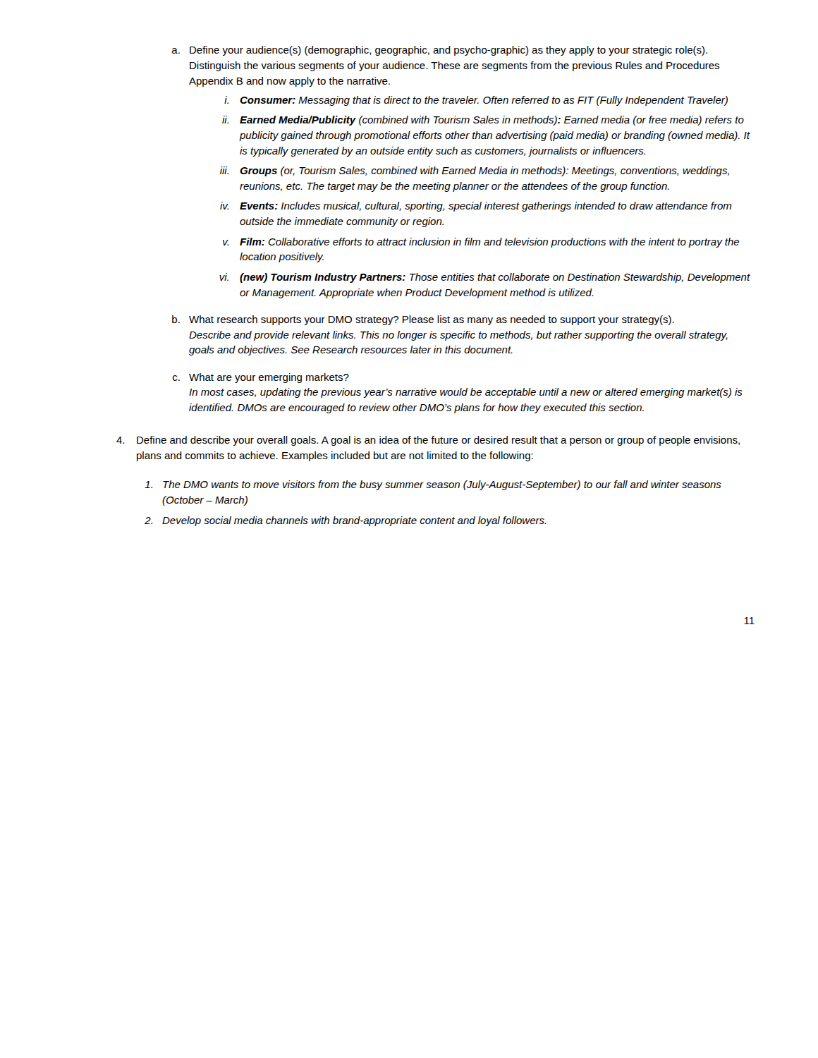Define your audience(s) (demographic, geographic, and psycho-graphic) as they apply to your strategic role(s). Distinguish the various segments of your audience. These are segments from the previous Rules and Procedures Appendix B and now apply to the narrative.
Consumer: Messaging that is direct to the traveler. Often referred to as FIT (Fully Independent Traveler)
Earned Media/Publicity (combined with Tourism Sales in methods): Earned media (or free media) refers to publicity gained through promotional efforts other than advertising (paid media) or branding (owned media). It is typically generated by an outside entity such as customers, journalists or influencers.
Groups (or, Tourism Sales, combined with Earned Media in methods): Meetings, conventions, weddings, reunions, etc. The target may be the meeting planner or the attendees of the group function.
Events: Includes musical, cultural, sporting, special interest gatherings intended to draw attendance from outside the immediate community or region.
Film: Collaborative efforts to attract inclusion in film and television productions with the intent to portray the location positively.
(new) Tourism Industry Partners: Those entities that collaborate on Destination Stewardship, Development or Management. Appropriate when Product Development method is utilized.
What research supports your DMO strategy? Please list as many as needed to support your strategy(s).
Describe and provide relevant links. This no longer is specific to methods, but rather supporting the overall strategy, goals and objectives. See Research resources later in this document.
What are your emerging markets?
In most cases, updating the previous year’s narrative would be acceptable until a new or altered emerging market(s) is identified. DMOs are encouraged to review other DMO’s plans for how they executed this section.
4.
Define and describe your overall goals. A goal is an idea of the future or desired result that a person or group of people envisions, plans and commits to achieve. Examples included but are not limited to the following:
The DMO wants to move visitors from the busy summer season (July-August-September) to our fall and winter seasons (October – March)
Develop social media channels with brand-appropriate content and loyal followers.
11